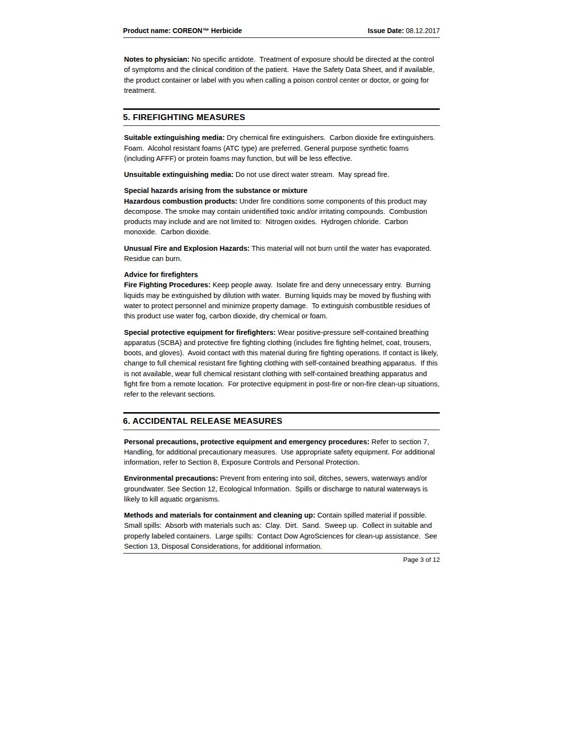Product name: COREON™ Herbicide
Issue Date: 08.12.2017
Notes to physician: No specific antidote. Treatment of exposure should be directed at the control of symptoms and the clinical condition of the patient. Have the Safety Data Sheet, and if available, the product container or label with you when calling a poison control center or doctor, or going for treatment.
5. FIREFIGHTING MEASURES
Suitable extinguishing media: Dry chemical fire extinguishers. Carbon dioxide fire extinguishers. Foam. Alcohol resistant foams (ATC type) are preferred. General purpose synthetic foams (including AFFF) or protein foams may function, but will be less effective.
Unsuitable extinguishing media: Do not use direct water stream. May spread fire.
Special hazards arising from the substance or mixture
Hazardous combustion products: Under fire conditions some components of this product may decompose. The smoke may contain unidentified toxic and/or irritating compounds. Combustion products may include and are not limited to: Nitrogen oxides. Hydrogen chloride. Carbon monoxide. Carbon dioxide.
Unusual Fire and Explosion Hazards: This material will not burn until the water has evaporated. Residue can burn.
Advice for firefighters
Fire Fighting Procedures: Keep people away. Isolate fire and deny unnecessary entry. Burning liquids may be extinguished by dilution with water. Burning liquids may be moved by flushing with water to protect personnel and minimize property damage. To extinguish combustible residues of this product use water fog, carbon dioxide, dry chemical or foam.
Special protective equipment for firefighters: Wear positive-pressure self-contained breathing apparatus (SCBA) and protective fire fighting clothing (includes fire fighting helmet, coat, trousers, boots, and gloves). Avoid contact with this material during fire fighting operations. If contact is likely, change to full chemical resistant fire fighting clothing with self-contained breathing apparatus. If this is not available, wear full chemical resistant clothing with self-contained breathing apparatus and fight fire from a remote location. For protective equipment in post-fire or non-fire clean-up situations, refer to the relevant sections.
6. ACCIDENTAL RELEASE MEASURES
Personal precautions, protective equipment and emergency procedures: Refer to section 7, Handling, for additional precautionary measures. Use appropriate safety equipment. For additional information, refer to Section 8, Exposure Controls and Personal Protection.
Environmental precautions: Prevent from entering into soil, ditches, sewers, waterways and/or groundwater. See Section 12, Ecological Information. Spills or discharge to natural waterways is likely to kill aquatic organisms.
Methods and materials for containment and cleaning up: Contain spilled material if possible. Small spills: Absorb with materials such as: Clay. Dirt. Sand. Sweep up. Collect in suitable and properly labeled containers. Large spills: Contact Dow AgroSciences for clean-up assistance. See Section 13, Disposal Considerations, for additional information.
Page 3 of 12